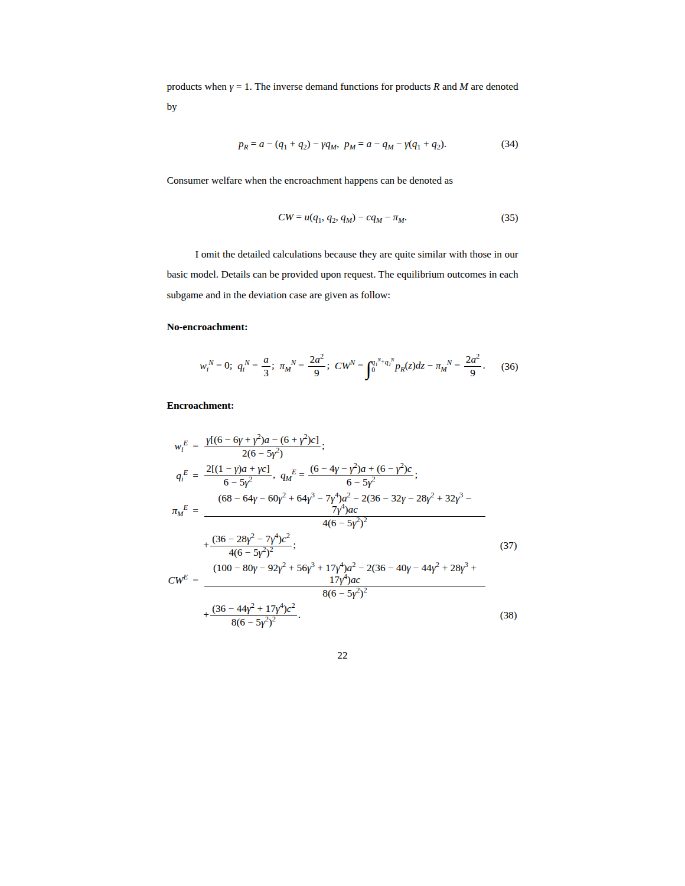products when γ = 1. The inverse demand functions for products R and M are denoted by
pR = a − (q1 + q2) − γqM, pM = a − qM − γ(q1 + q2). (34)
Consumer welfare when the encroachment happens can be denoted as
CW = u(q1, q2, qM) − cqM − πM. (35)
I omit the detailed calculations because they are quite similar with those in our basic model. Details can be provided upon request. The equilibrium outcomes in each subgame and in the deviation case are given as follow:
No-encroachment:
wiN = 0; qiN = a 3; πMN = 2a29; CWN = ∫q1N+q2N 0 pR(z)dz − πMN = 2a29. (36)
Encroachment:
| w i E | = | γ [(6 − 6 γ + γ 2 ) a − (6 + γ 2 ) c ] 2(6 − 5 γ 2 ) ; | |
| q i E | = | 2[(1 − γ ) a + γc ] 6 − 5 γ 2 , q M E = (6 − 4 γ − γ 2 ) a + (6 − γ 2 ) c 6 − 5 γ 2 ; | |
| π M E | = | (68 − 64 γ − 60 γ 2 + 64 γ 3 − 7 γ 4 ) a 2 − 2(36 − 32 γ − 28 γ 2 + 32 γ 3 − 7 γ 4 ) ac 4(6 − 5 γ 2 ) 2 | |
| | | + (36 − 28 γ 2 − 7 γ 4 ) c 2 4(6 − 5 γ 2 ) 2 ; | (37) |
| CW E | = | (100 − 80 γ − 92 γ 2 + 56 γ 3 + 17 γ 4 ) a 2 − 2(36 − 40 γ − 44 γ 2 + 28 γ 3 + 17 γ 4 ) ac 8(6 − 5 γ 2 ) 2 | |
| | | + (36 − 44 γ 2 + 17 γ 4 ) c 2 8(6 − 5 γ 2 ) 2 . | (38) |
22